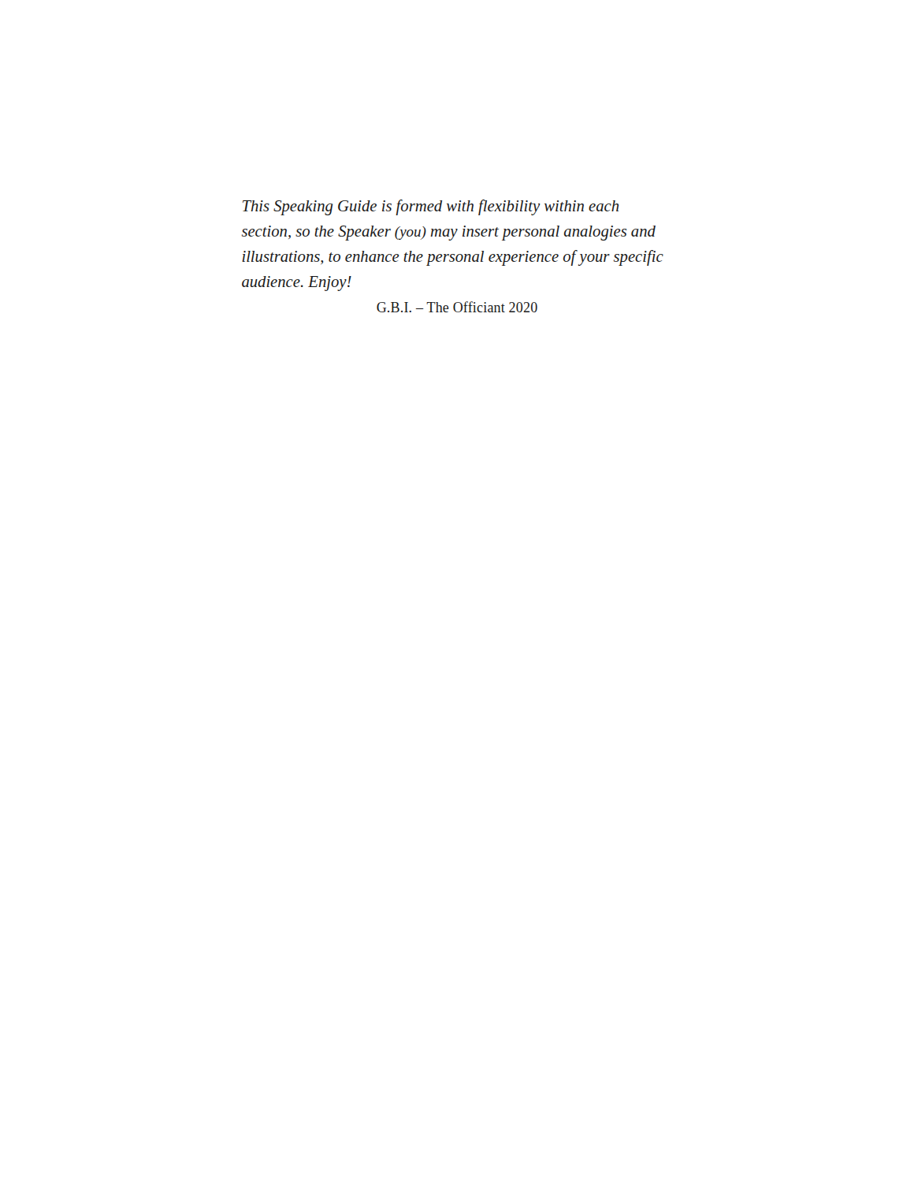This Speaking Guide is formed with flexibility within each section, so the Speaker (you) may insert personal analogies and illustrations, to enhance the personal experience of your specific audience. Enjoy!
G.B.I. – The Officiant 2020